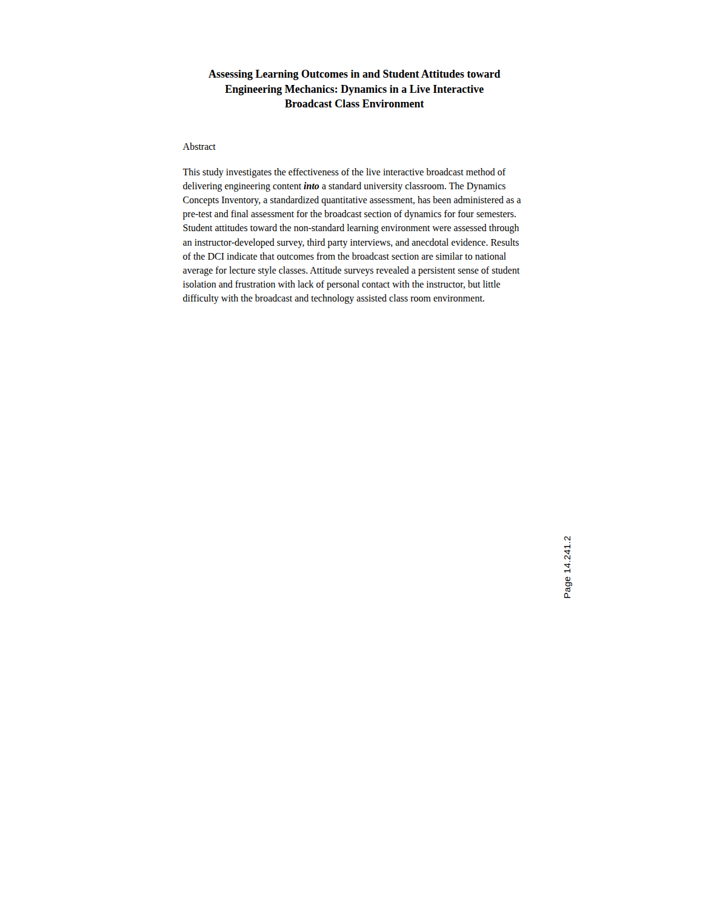Assessing Learning Outcomes in and Student Attitudes toward Engineering Mechanics: Dynamics in a Live Interactive Broadcast Class Environment
Abstract
This study investigates the effectiveness of the live interactive broadcast method of delivering engineering content into a standard university classroom. The Dynamics Concepts Inventory, a standardized quantitative assessment, has been administered as a pre-test and final assessment for the broadcast section of dynamics for four semesters. Student attitudes toward the non-standard learning environment were assessed through an instructor-developed survey, third party interviews, and anecdotal evidence. Results of the DCI indicate that outcomes from the broadcast section are similar to national average for lecture style classes. Attitude surveys revealed a persistent sense of student isolation and frustration with lack of personal contact with the instructor, but little difficulty with the broadcast and technology assisted class room environment.
Page 14.241.2